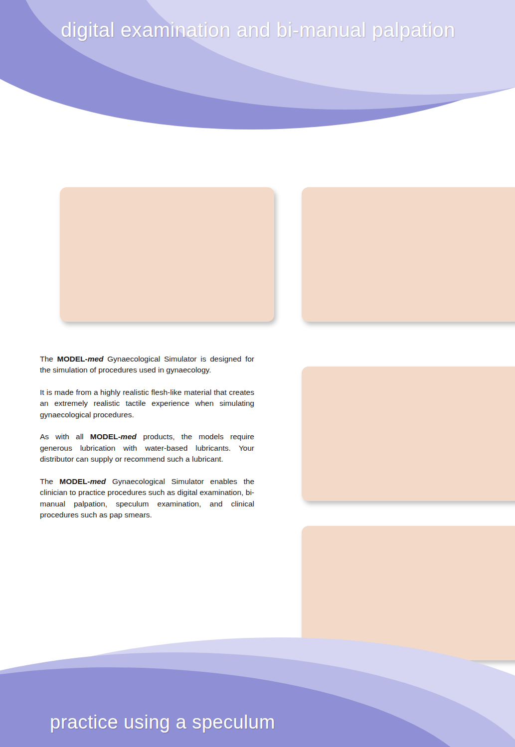digital examination and bi-manual palpation
Gloved hand performing digital examination on the simulator
Two gloved hands demonstrating bi-manual palpation on the simulator
Speculum being inserted into the simulator
Speculum opened in position for examination
The MODEL-med Gynaecological Simulator is designed for the simulation of procedures used in gynaecology.
It is made from a highly realistic flesh-like material that creates an extremely realistic tactile experience when simulating gynaecological procedures.
As with all MODEL-med products, the models require generous lubrication with water-based lubricants. Your distributor can supply or recommend such a lubricant.
The MODEL-med Gynaecological Simulator enables the clinician to practice procedures such as digital examination, bi-manual palpation, speculum examination, and clinical procedures such as pap smears.
practice using a speculum